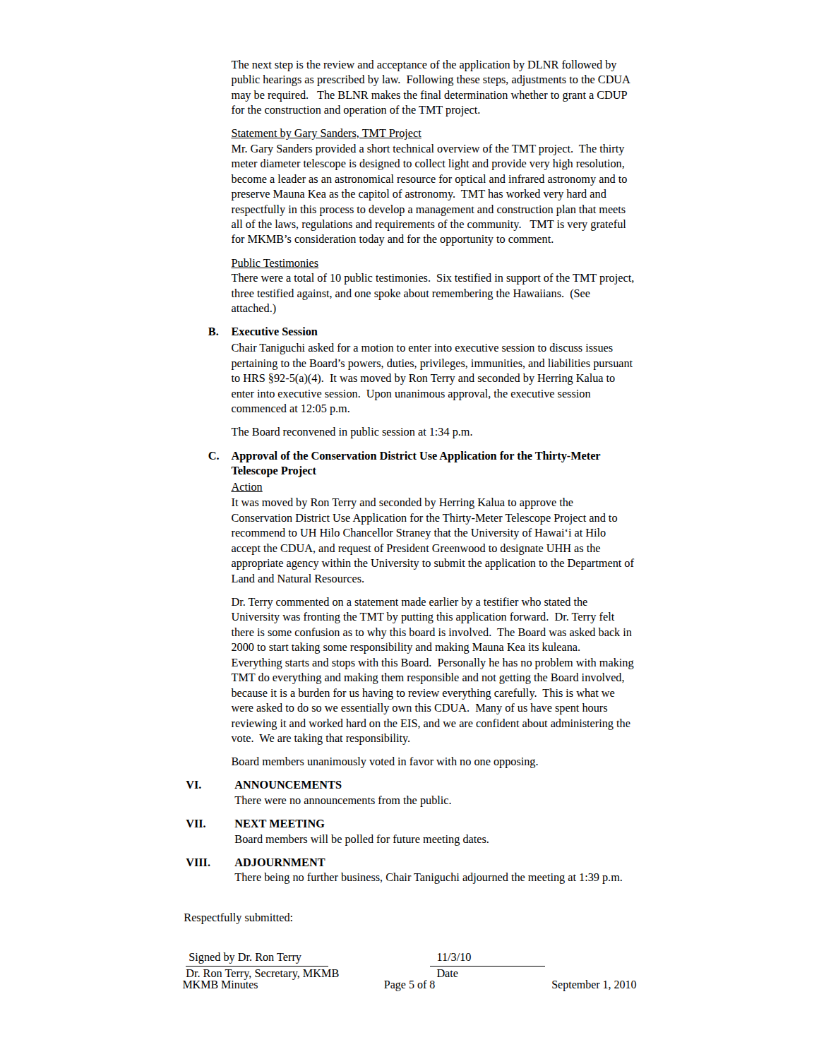The next step is the review and acceptance of the application by DLNR followed by public hearings as prescribed by law. Following these steps, adjustments to the CDUA may be required. The BLNR makes the final determination whether to grant a CDUP for the construction and operation of the TMT project.
Statement by Gary Sanders, TMT Project
Mr. Gary Sanders provided a short technical overview of the TMT project. The thirty meter diameter telescope is designed to collect light and provide very high resolution, become a leader as an astronomical resource for optical and infrared astronomy and to preserve Mauna Kea as the capitol of astronomy. TMT has worked very hard and respectfully in this process to develop a management and construction plan that meets all of the laws, regulations and requirements of the community. TMT is very grateful for MKMB’s consideration today and for the opportunity to comment.
Public Testimonies
There were a total of 10 public testimonies. Six testified in support of the TMT project, three testified against, and one spoke about remembering the Hawaiians. (See attached.)
B.
Executive Session
Chair Taniguchi asked for a motion to enter into executive session to discuss issues pertaining to the Board’s powers, duties, privileges, immunities, and liabilities pursuant to HRS §92-5(a)(4). It was moved by Ron Terry and seconded by Herring Kalua to enter into executive session. Upon unanimous approval, the executive session commenced at 12:05 p.m.
The Board reconvened in public session at 1:34 p.m.
C.
Approval of the Conservation District Use Application for the Thirty-Meter Telescope Project
Action
It was moved by Ron Terry and seconded by Herring Kalua to approve the Conservation District Use Application for the Thirty-Meter Telescope Project and to recommend to UH Hilo Chancellor Straney that the University of Hawai‘i at Hilo accept the CDUA, and request of President Greenwood to designate UHH as the appropriate agency within the University to submit the application to the Department of Land and Natural Resources.
Dr. Terry commented on a statement made earlier by a testifier who stated the University was fronting the TMT by putting this application forward. Dr. Terry felt there is some confusion as to why this board is involved. The Board was asked back in 2000 to start taking some responsibility and making Mauna Kea its kuleana. Everything starts and stops with this Board. Personally he has no problem with making TMT do everything and making them responsible and not getting the Board involved, because it is a burden for us having to review everything carefully. This is what we were asked to do so we essentially own this CDUA. Many of us have spent hours reviewing it and worked hard on the EIS, and we are confident about administering the vote. We are taking that responsibility.
Board members unanimously voted in favor with no one opposing.
VI.
ANNOUNCEMENTS
There were no announcements from the public.
VII.
NEXT MEETING
Board members will be polled for future meeting dates.
VIII.
ADJOURNMENT
There being no further business, Chair Taniguchi adjourned the meeting at 1:39 p.m.
Respectfully submitted:
Signed by Dr. Ron Terry
11/3/10
Dr. Ron Terry, Secretary, MKMB
Date
MKMB Minutes
Page 5 of 8
September 1, 2010